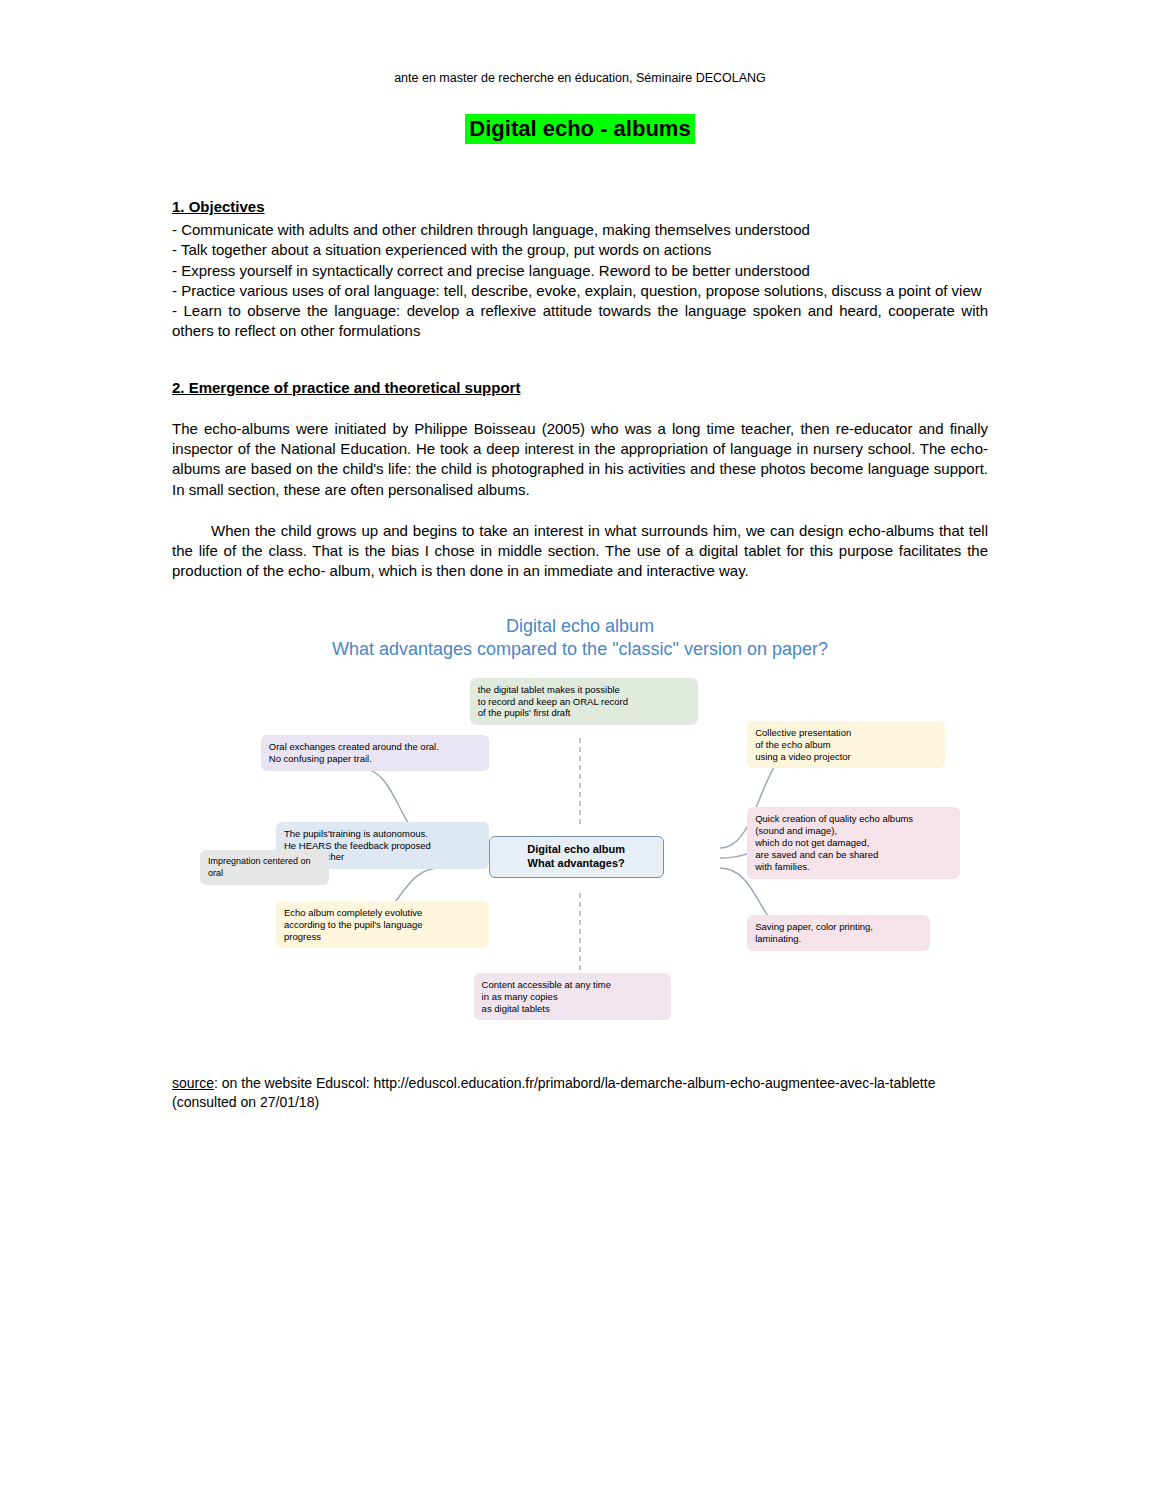ante en master de recherche en éducation, Séminaire DECOLANG
Digital echo - albums
1. Objectives
- Communicate with adults and other children through language, making themselves understood
- Talk together about a situation experienced with the group, put words on actions
- Express yourself in syntactically correct and precise language. Reword to be better understood
- Practice various uses of oral language: tell, describe, evoke, explain, question, propose solutions, discuss a point of view
- Learn to observe the language: develop a reflexive attitude towards the language spoken and heard, cooperate with others to reflect on other formulations
2. Emergence of practice and theoretical support
The echo-albums were initiated by Philippe Boisseau (2005) who was a long time teacher, then re-educator and finally inspector of the National Education. He took a deep interest in the appropriation of language in nursery school. The echo-albums are based on the child's life: the child is photographed in his activities and these photos become language support. In small section, these are often personalised albums.
When the child grows up and begins to take an interest in what surrounds him, we can design echo-albums that tell the life of the class. That is the bias I chose in middle section. The use of a digital tablet for this purpose facilitates the production of the echo- album, which is then done in an immediate and interactive way.
Digital echo album What advantages compared to the "classic" version on paper?
the digital tablet makes it possible
to record and keep an ORAL record
of the pupils' first draft
Collective presentation
of the echo album
using a video projector
Quick creation of quality echo albums
(sound and image),
which do not get damaged,
are saved and can be shared
with families.
Saving paper, color printing,
laminating.
Content accessible at any time
in as many copies
as digital tablets
Oral exchanges created around the oral.
No confusing paper trail.
The pupils'training is autonomous.
He HEARS the feedback proposed
by the teacher
Impregnation centered on oral
Echo album completely evolutive
according to the pupil's language
progress
Digital echo album
What advantages?
source: on the website Eduscol: http://eduscol.education.fr/primabord/la-demarche-album-echo-augmentee-avec-la-tablette (consulted on 27/01/18)